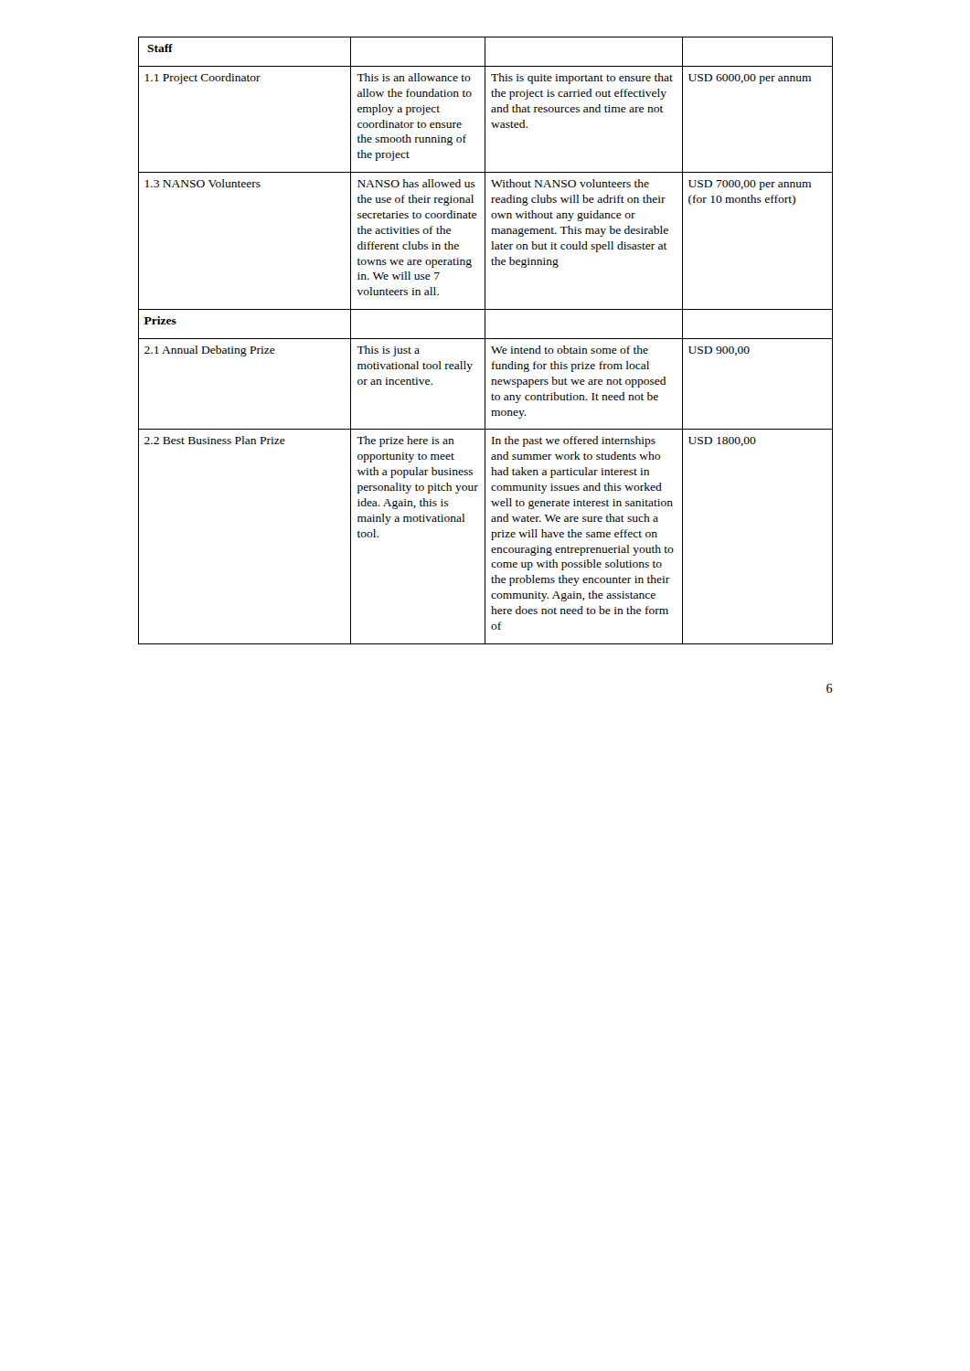| Staff | | | |
| 1.1 Project Coordinator | This is an allowance to allow the foundation to employ a project coordinator to ensure the smooth running of the project | This is quite important to ensure that the project is carried out effectively and that resources and time are not wasted. | USD 6000,00 per annum |
| 1.3 NANSO Volunteers | NANSO has allowed us the use of their regional secretaries to coordinate the activities of the different clubs in the towns we are operating in. We will use 7 volunteers in all. | Without NANSO volunteers the reading clubs will be adrift on their own without any guidance or management. This may be desirable later on but it could spell disaster at the beginning | USD 7000,00 per annum (for 10 months effort) |
| Prizes | | | |
| 2.1 Annual Debating Prize | This is just a motivational tool really or an incentive. | We intend to obtain some of the funding for this prize from local newspapers but we are not opposed to any contribution. It need not be money. | USD 900,00 |
| 2.2 Best Business Plan Prize | The prize here is an opportunity to meet with a popular business personality to pitch your idea. Again, this is mainly a motivational tool. | In the past we offered internships and summer work to students who had taken a particular interest in community issues and this worked well to generate interest in sanitation and water. We are sure that such a prize will have the same effect on encouraging entreprenuerial youth to come up with possible solutions to the problems they encounter in their community. Again, the assistance here does not need to be in the form of | USD 1800,00 |
6